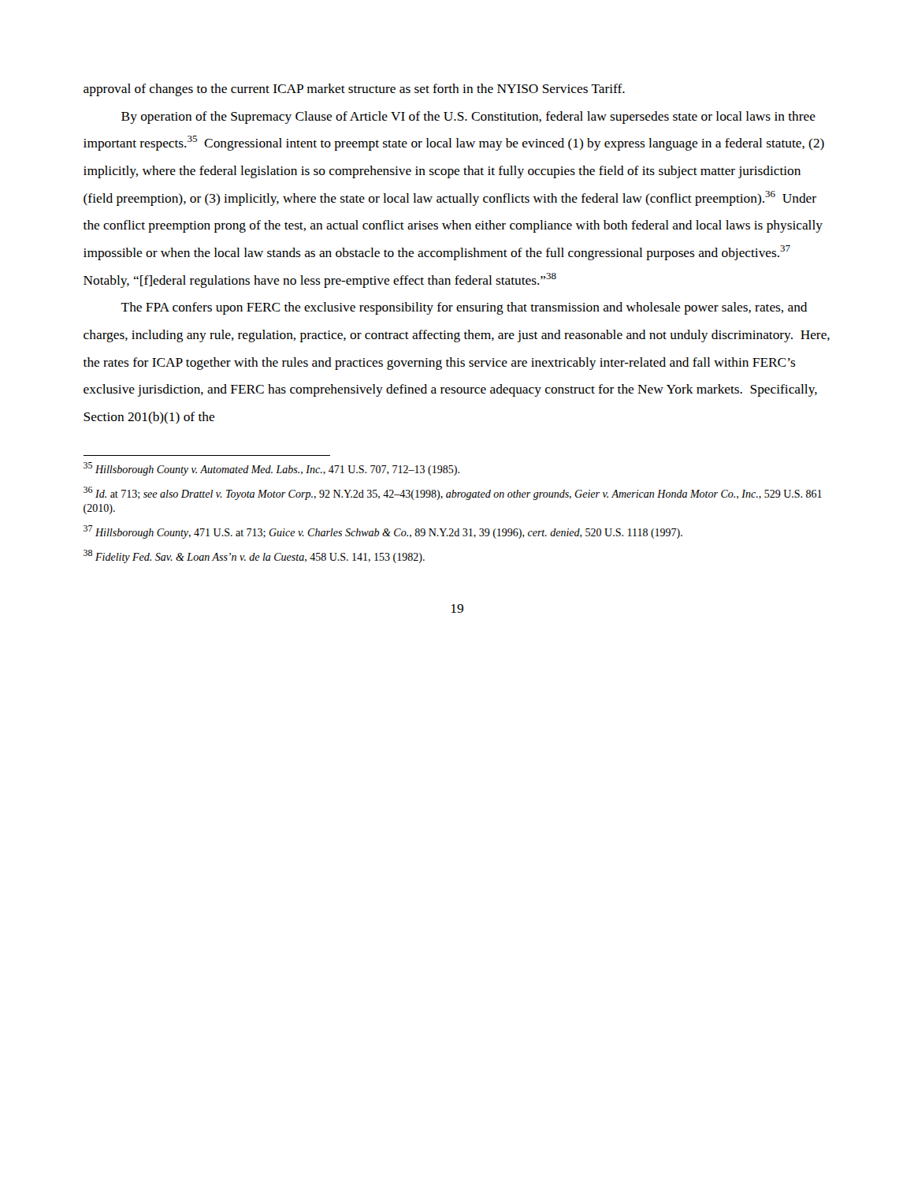approval of changes to the current ICAP market structure as set forth in the NYISO Services Tariff.
By operation of the Supremacy Clause of Article VI of the U.S. Constitution, federal law supersedes state or local laws in three important respects.35 Congressional intent to preempt state or local law may be evinced (1) by express language in a federal statute, (2) implicitly, where the federal legislation is so comprehensive in scope that it fully occupies the field of its subject matter jurisdiction (field preemption), or (3) implicitly, where the state or local law actually conflicts with the federal law (conflict preemption).36 Under the conflict preemption prong of the test, an actual conflict arises when either compliance with both federal and local laws is physically impossible or when the local law stands as an obstacle to the accomplishment of the full congressional purposes and objectives.37 Notably, “[f]ederal regulations have no less pre-emptive effect than federal statutes.”38
The FPA confers upon FERC the exclusive responsibility for ensuring that transmission and wholesale power sales, rates, and charges, including any rule, regulation, practice, or contract affecting them, are just and reasonable and not unduly discriminatory. Here, the rates for ICAP together with the rules and practices governing this service are inextricably inter-related and fall within FERC’s exclusive jurisdiction, and FERC has comprehensively defined a resource adequacy construct for the New York markets. Specifically, Section 201(b)(1) of the
35 Hillsborough County v. Automated Med. Labs., Inc., 471 U.S. 707, 712–13 (1985).
36 Id. at 713; see also Drattel v. Toyota Motor Corp., 92 N.Y.2d 35, 42–43(1998), abrogated on other grounds, Geier v. American Honda Motor Co., Inc., 529 U.S. 861 (2010).
37 Hillsborough County, 471 U.S. at 713; Guice v. Charles Schwab & Co., 89 N.Y.2d 31, 39 (1996), cert. denied, 520 U.S. 1118 (1997).
38 Fidelity Fed. Sav. & Loan Ass’n v. de la Cuesta, 458 U.S. 141, 153 (1982).
19